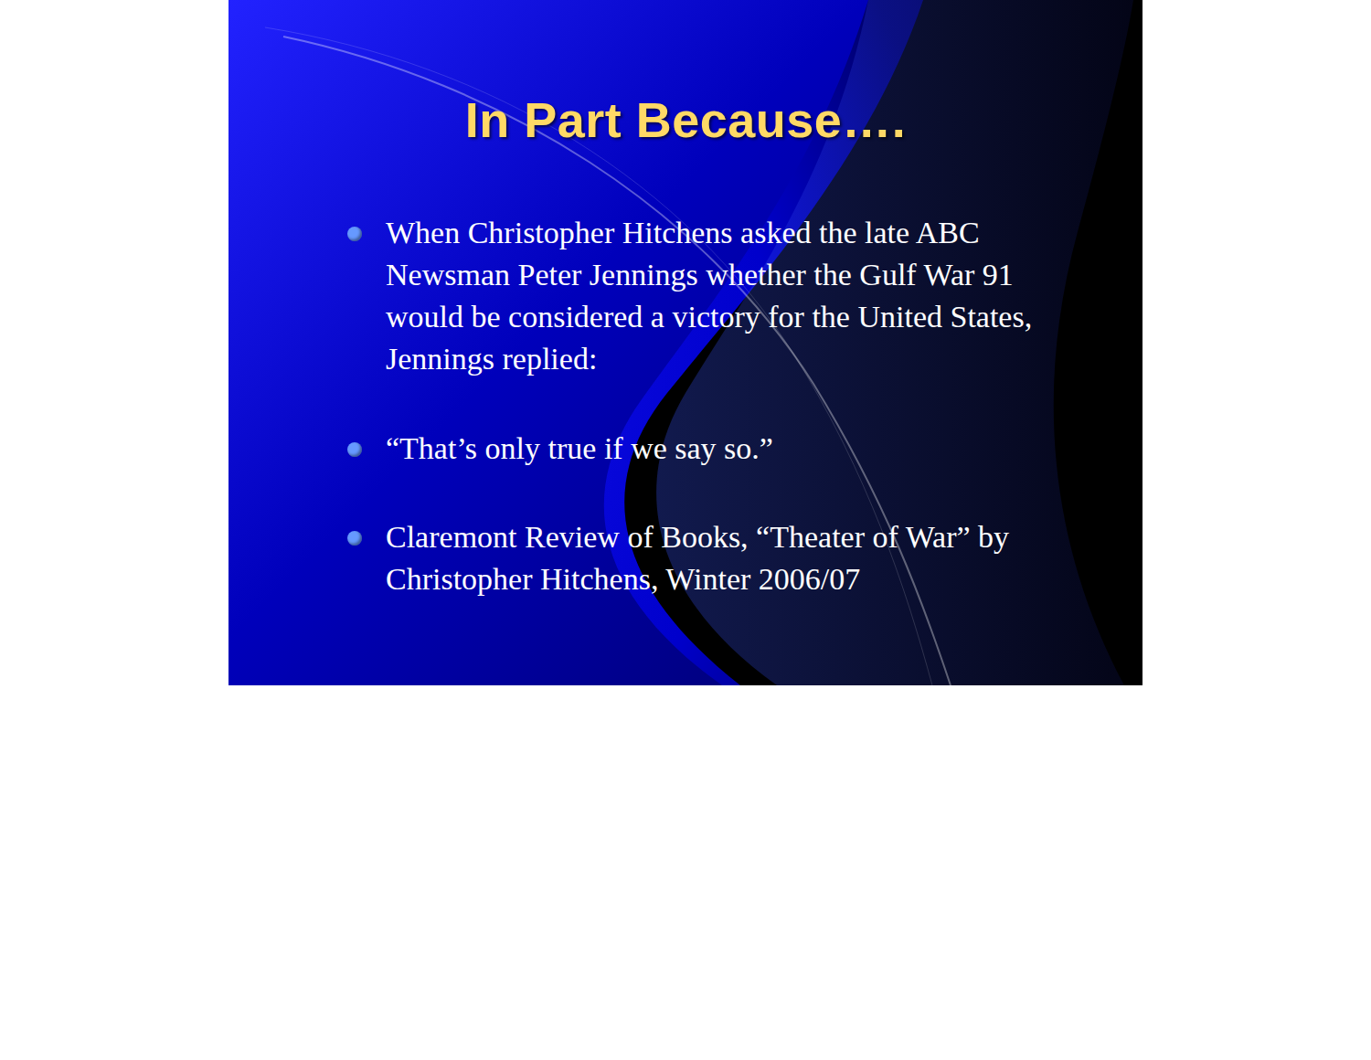In Part Because….
When Christopher Hitchens asked the late ABC Newsman Peter Jennings whether the Gulf War 91 would be considered a victory for the United States, Jennings replied:
“That’s only true if we say so.”
Claremont Review of Books, “Theater of War” by Christopher Hitchens, Winter 2006/07